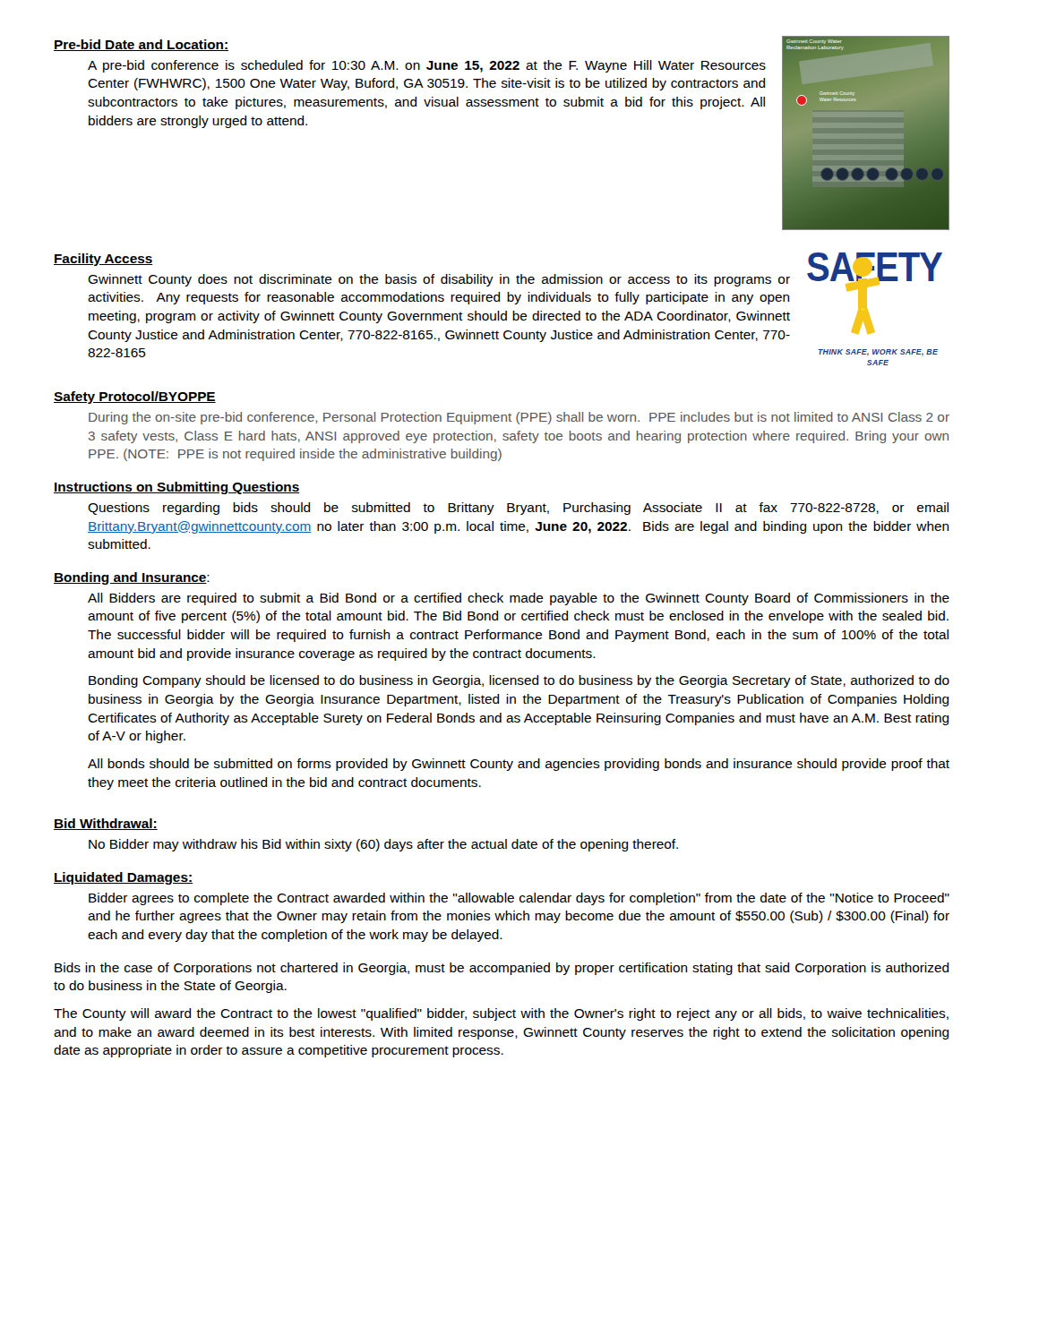Gwinnett County Water
Reclamation Laboratory
Gwinnett County
Water Resources
Pre-bid Date and Location:
A pre-bid conference is scheduled for 10:30 A.M. on June 15, 2022 at the F. Wayne Hill Water Resources Center (FWHWRC), 1500 One Water Way, Buford, GA 30519. The site-visit is to be utilized by contractors and subcontractors to take pictures, measurements, and visual assessment to submit a bid for this project. All bidders are strongly urged to attend.
SAFETY
THINK SAFE, WORK SAFE, BE SAFE
Facility Access
Gwinnett County does not discriminate on the basis of disability in the admission or access to its programs or activities. Any requests for reasonable accommodations required by individuals to fully participate in any open meeting, program or activity of Gwinnett County Government should be directed to the ADA Coordinator, Gwinnett County Justice and Administration Center, 770-822-8165., Gwinnett County Justice and Administration Center, 770-822-8165
Safety Protocol/BYOPPE
During the on-site pre-bid conference, Personal Protection Equipment (PPE) shall be worn. PPE includes but is not limited to ANSI Class 2 or 3 safety vests, Class E hard hats, ANSI approved eye protection, safety toe boots and hearing protection where required. Bring your own PPE. (NOTE: PPE is not required inside the administrative building)
Instructions on Submitting Questions
Questions regarding bids should be submitted to Brittany Bryant, Purchasing Associate II at fax 770-822-8728, or email Brittany.Bryant@gwinnettcounty.com no later than 3:00 p.m. local time, June 20, 2022. Bids are legal and binding upon the bidder when submitted.
Bonding and Insurance
:
All Bidders are required to submit a Bid Bond or a certified check made payable to the Gwinnett County Board of Commissioners in the amount of five percent (5%) of the total amount bid. The Bid Bond or certified check must be enclosed in the envelope with the sealed bid. The successful bidder will be required to furnish a contract Performance Bond and Payment Bond, each in the sum of 100% of the total amount bid and provide insurance coverage as required by the contract documents.
Bonding Company should be licensed to do business in Georgia, licensed to do business by the Georgia Secretary of State, authorized to do business in Georgia by the Georgia Insurance Department, listed in the Department of the Treasury's Publication of Companies Holding Certificates of Authority as Acceptable Surety on Federal Bonds and as Acceptable Reinsuring Companies and must have an A.M. Best rating of A-V or higher.
All bonds should be submitted on forms provided by Gwinnett County and agencies providing bonds and insurance should provide proof that they meet the criteria outlined in the bid and contract documents.
Bid Withdrawal:
No Bidder may withdraw his Bid within sixty (60) days after the actual date of the opening thereof.
Liquidated Damages:
Bidder agrees to complete the Contract awarded within the "allowable calendar days for completion" from the date of the "Notice to Proceed" and he further agrees that the Owner may retain from the monies which may become due the amount of $550.00 (Sub) / $300.00 (Final) for each and every day that the completion of the work may be delayed.
Bids in the case of Corporations not chartered in Georgia, must be accompanied by proper certification stating that said Corporation is authorized to do business in the State of Georgia.
The County will award the Contract to the lowest "qualified" bidder, subject with the Owner's right to reject any or all bids, to waive technicalities, and to make an award deemed in its best interests. With limited response, Gwinnett County reserves the right to extend the solicitation opening date as appropriate in order to assure a competitive procurement process.